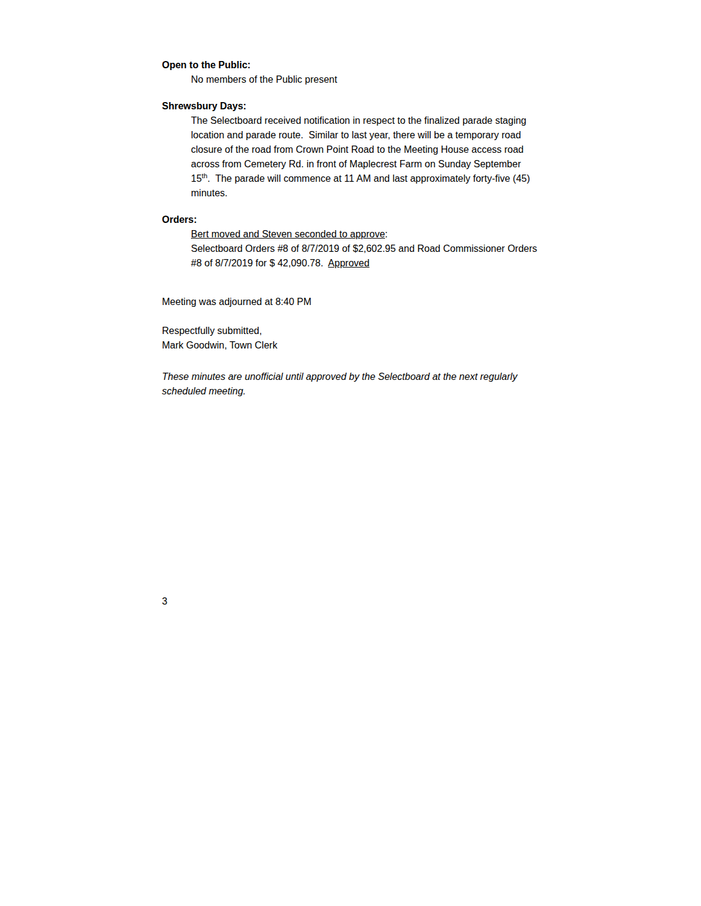Open to the Public:
No members of the Public present
Shrewsbury Days:
The Selectboard received notification in respect to the finalized parade staging location and parade route. Similar to last year, there will be a temporary road closure of the road from Crown Point Road to the Meeting House access road across from Cemetery Rd. in front of Maplecrest Farm on Sunday September 15th. The parade will commence at 11 AM and last approximately forty-five (45) minutes.
Orders:
Bert moved and Steven seconded to approve:
Selectboard Orders #8 of 8/7/2019 of $2,602.95 and Road Commissioner Orders #8 of 8/7/2019 for $ 42,090.78. Approved
Meeting was adjourned at 8:40 PM
Respectfully submitted,
Mark Goodwin, Town Clerk
These minutes are unofficial until approved by the Selectboard at the next regularly scheduled meeting.
3